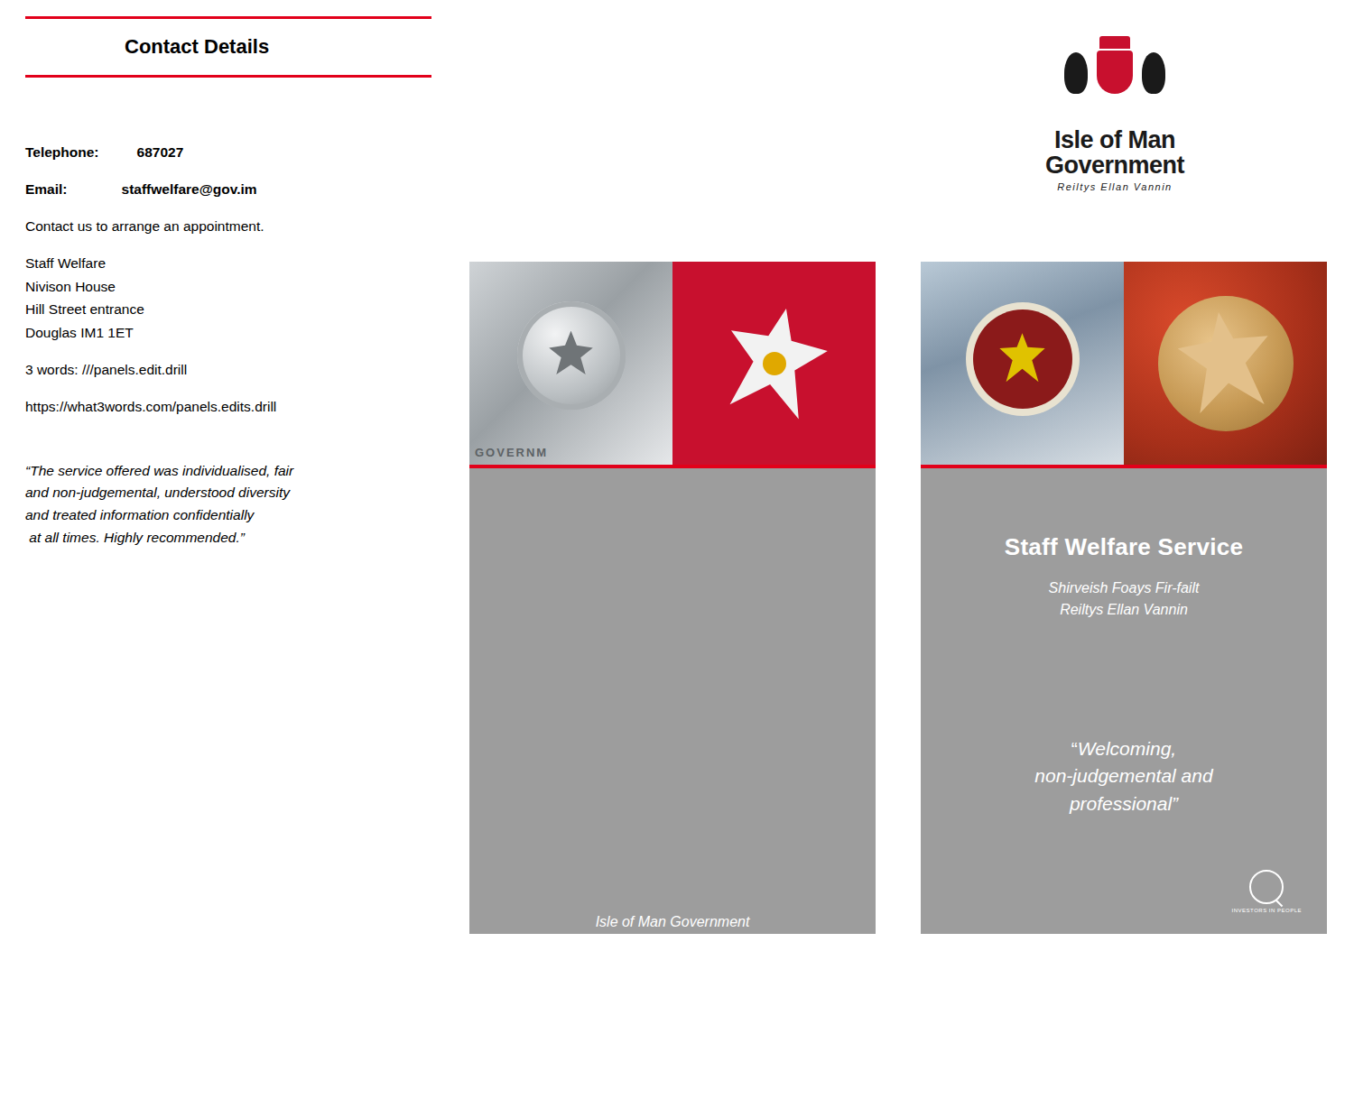Contact Details
Telephone:687027
Email:staffwelfare@gov.im
Contact us to arrange an appointment.
Staff Welfare
Nivison House
Hill Street entrance
Douglas IM1 1ET
3 words: ///panels.edit.drill
https://what3words.com/panels.edits.drill
“The service offered was individualised, fair
and non-judgemental, understood diversity
and treated information confidentially
at all times. Highly recommended.”
Isle of Man
Government
Reiltys Ellan Vannin
GOVERNM
Isle of Man Government
Staff Welfare Office
Nivison House
Hill Street entrance
Douglas
IM1 1ET
Telephone: (01624) 687027
Staff Welfare Service
Shirveish Foays Fir-failt
Reiltys Ellan Vannin
“Welcoming,
non-judgemental and
professional”
INVESTORS IN PEOPLE